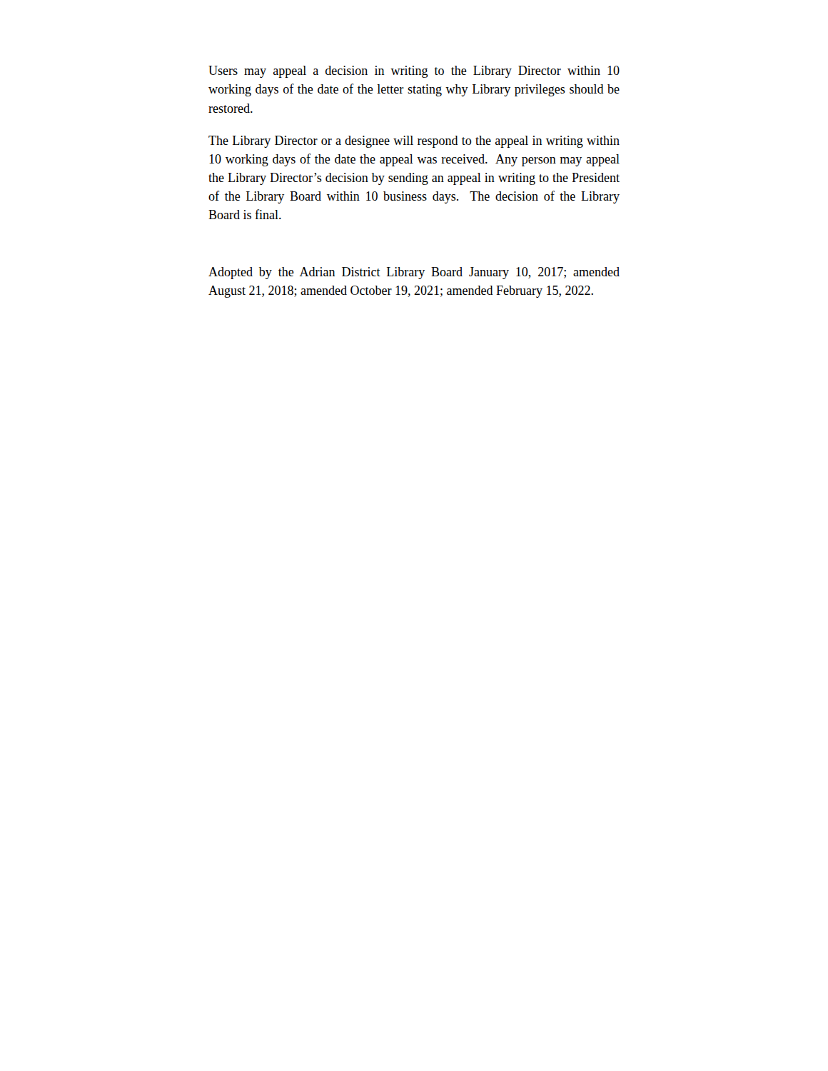Users may appeal a decision in writing to the Library Director within 10 working days of the date of the letter stating why Library privileges should be restored.
The Library Director or a designee will respond to the appeal in writing within 10 working days of the date the appeal was received. Any person may appeal the Library Director’s decision by sending an appeal in writing to the President of the Library Board within 10 business days. The decision of the Library Board is final.
Adopted by the Adrian District Library Board January 10, 2017; amended August 21, 2018; amended October 19, 2021; amended February 15, 2022.